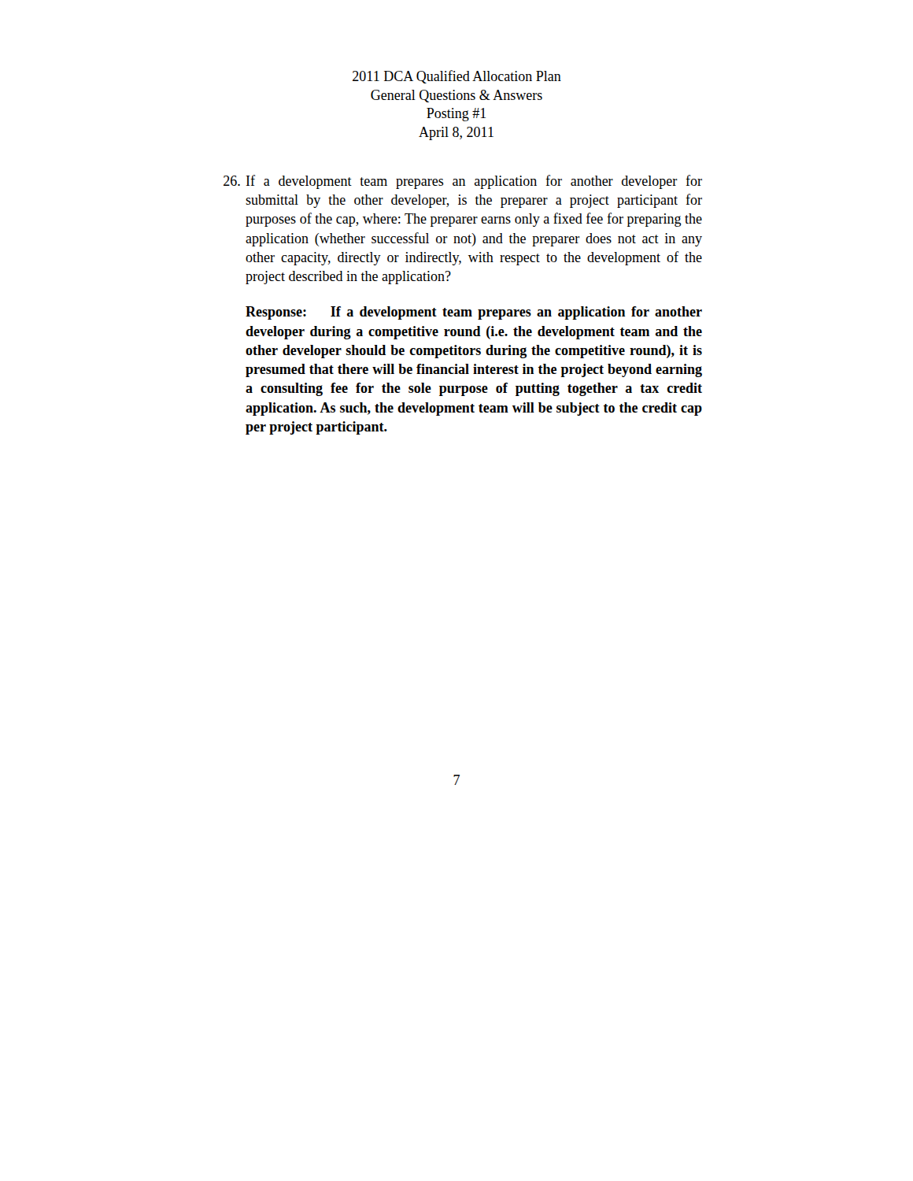2011 DCA Qualified Allocation Plan
General Questions & Answers
Posting #1
April 8, 2011
26.
If a development team prepares an application for another developer for submittal by the other developer, is the preparer a project participant for purposes of the cap, where: The preparer earns only a fixed fee for preparing the application (whether successful or not) and the preparer does not act in any other capacity, directly or indirectly, with respect to the development of the project described in the application?
Response: If a development team prepares an application for another developer during a competitive round (i.e. the development team and the other developer should be competitors during the competitive round), it is presumed that there will be financial interest in the project beyond earning a consulting fee for the sole purpose of putting together a tax credit application. As such, the development team will be subject to the credit cap per project participant.
7